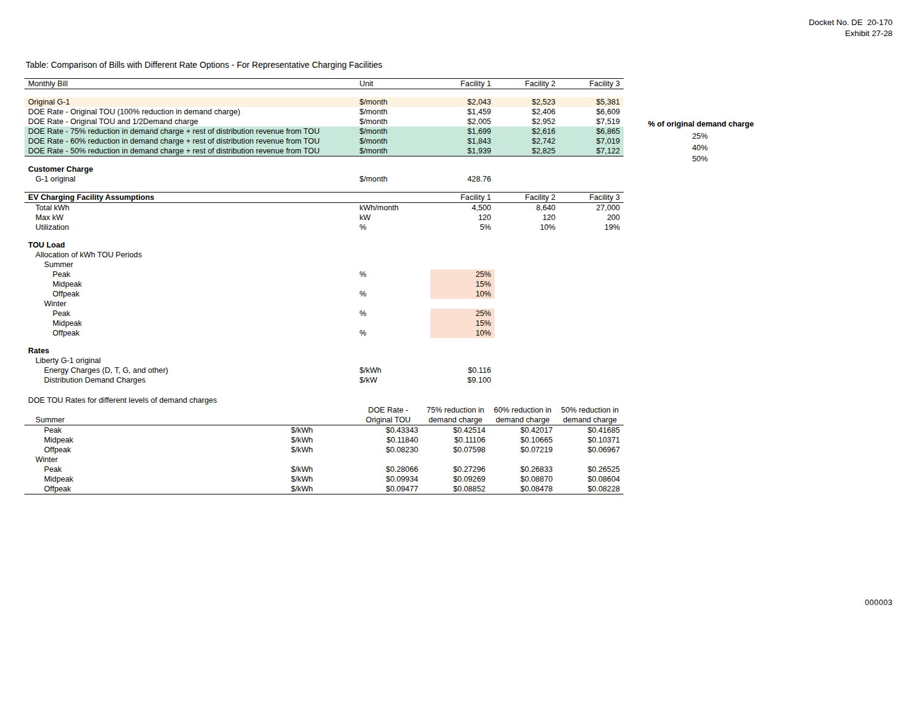Docket No. DE 20-170
Exhibit 27-28
Table: Comparison of Bills with Different Rate Options - For Representative Charging Facilities
| Monthly Bill | Unit | Facility 1 | Facility 2 | Facility 3 |
| Original G-1 | $/month | $2,043 | $2,523 | $5,381 |
| DOE Rate - Original TOU (100% reduction in demand charge) | $/month | $1,459 | $2,406 | $6,609 |
| DOE Rate - Original TOU and 1/2Demand charge | $/month | $2,005 | $2,952 | $7,519 |
| DOE Rate - 75% reduction in demand charge + rest of distribution revenue from TOU | $/month | $1,699 | $2,616 | $6,865 |
| DOE Rate - 60% reduction in demand charge + rest of distribution revenue from TOU | $/month | $1,843 | $2,742 | $7,019 |
| DOE Rate - 50% reduction in demand charge + rest of distribution revenue from TOU | $/month | $1,939 | $2,825 | $7,122 |
| Customer Charge | | | | |
| G-1 original | $/month | 428.76 | | |
| EV Charging Facility Assumptions | | Facility 1 | Facility 2 | Facility 3 |
| Total kWh | kWh/month | 4,500 | 8,640 | 27,000 |
| Max kW | kW | 120 | 120 | 200 |
| Utilization | % | 5% | 10% | 19% |
| TOU Load | | | | |
| Allocation of kWh TOU Periods | | | | |
| Summer | | | | |
| Peak | % | 25% | | |
| Midpeak | | 15% | | |
| Offpeak | % | 10% | | |
| Winter | | | | |
| Peak | % | 25% | | |
| Midpeak | | 15% | | |
| Offpeak | % | 10% | | |
| Rates | | | | |
| Liberty G-1 original | | | | |
| Energy Charges (D, T, G, and other) | $/kWh | $0.116 | | |
| Distribution Demand Charges | $/kW | $9.100 | | |
| DOE TOU Rates for different levels of demand charges | | | | | |
| | | DOE Rate - | 75% reduction in | 60% reduction in | 50% reduction in |
| Summer | | Original TOU | demand charge | demand charge | demand charge |
| Peak | $/kWh | $0.43343 | $0.42514 | $0.42017 | $0.41685 |
| Midpeak | $/kWh | $0.11840 | $0.11106 | $0.10665 | $0.10371 |
| Offpeak | $/kWh | $0.08230 | $0.07598 | $0.07219 | $0.06967 |
| Winter | | | | | |
| Peak | $/kWh | $0.28066 | $0.27296 | $0.26833 | $0.26525 |
| Midpeak | $/kWh | $0.09934 | $0.09269 | $0.08870 | $0.08604 |
| Offpeak | $/kWh | $0.09477 | $0.08852 | $0.08478 | $0.08228 |
% of original demand charge
25%
40%
50%
000003